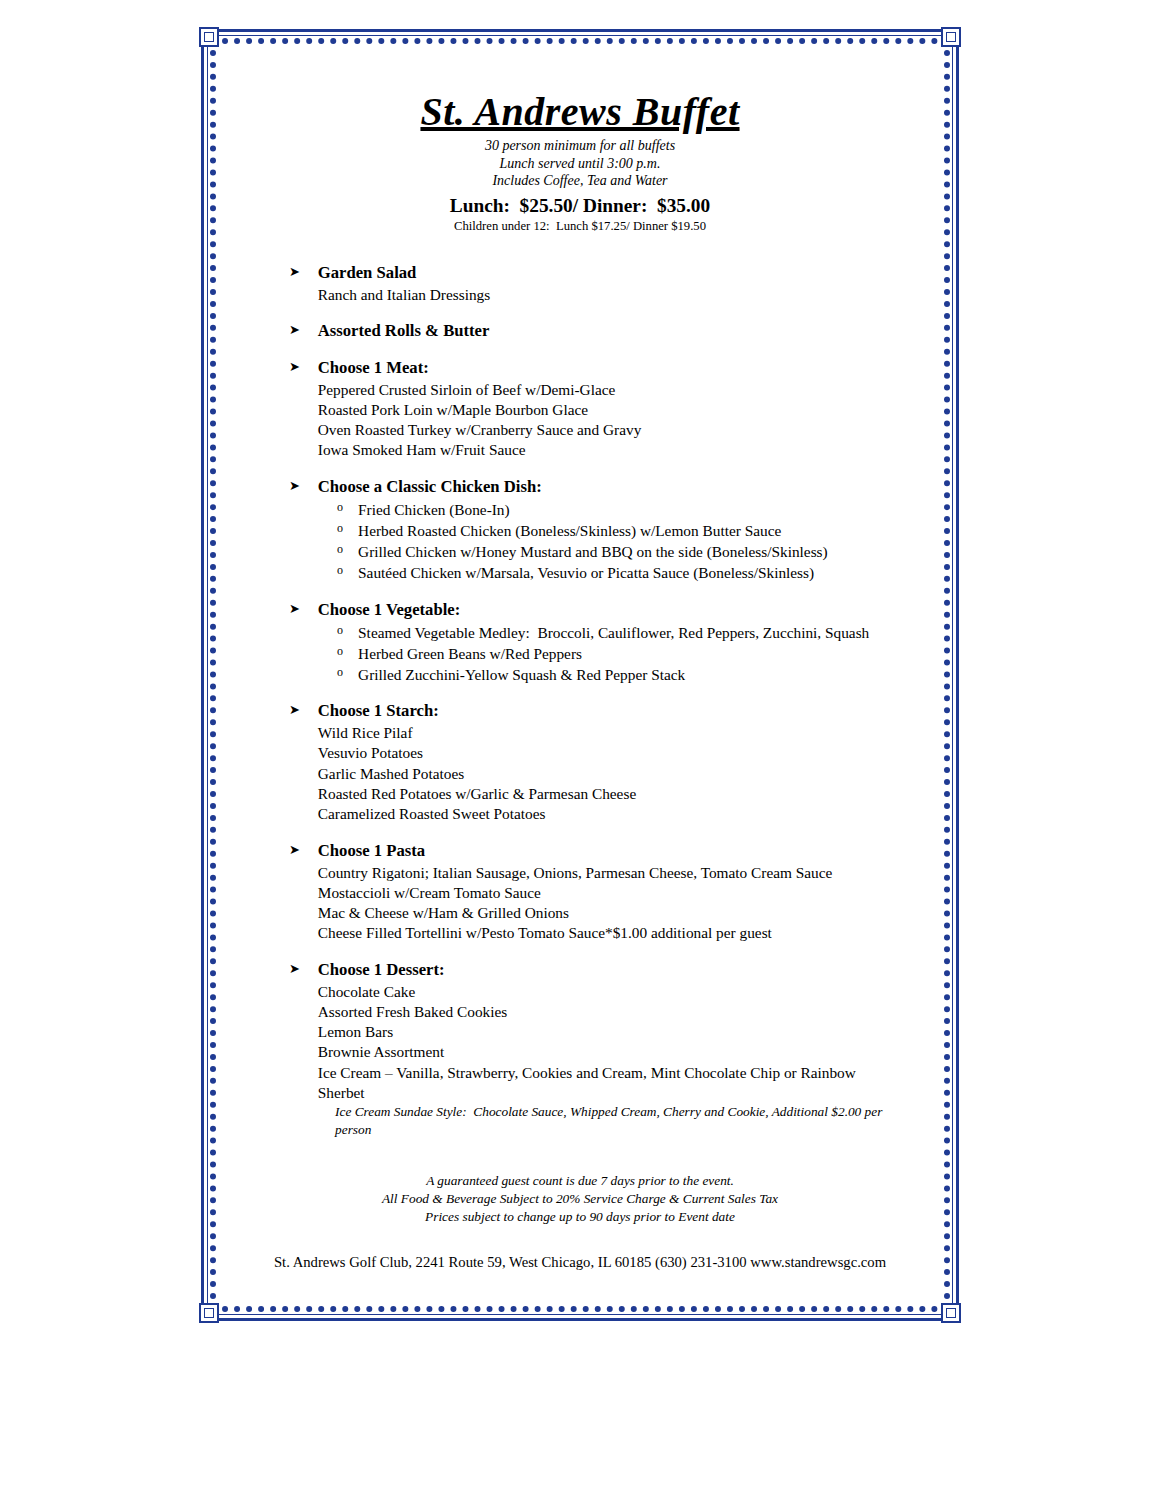St. Andrews Buffet
30 person minimum for all buffets
Lunch served until 3:00 p.m.
Includes Coffee, Tea and Water
Lunch: $25.50/ Dinner: $35.00
Children under 12: Lunch $17.25/ Dinner $19.50
Garden Salad
Ranch and Italian Dressings
Assorted Rolls & Butter
Choose 1 Meat:
Peppered Crusted Sirloin of Beef w/Demi-Glace
Roasted Pork Loin w/Maple Bourbon Glace
Oven Roasted Turkey w/Cranberry Sauce and Gravy
Iowa Smoked Ham w/Fruit Sauce
Choose a Classic Chicken Dish:
Fried Chicken (Bone-In)
Herbed Roasted Chicken (Boneless/Skinless) w/Lemon Butter Sauce
Grilled Chicken w/Honey Mustard and BBQ on the side (Boneless/Skinless)
Sautéed Chicken w/Marsala, Vesuvio or Picatta Sauce (Boneless/Skinless)
Choose 1 Vegetable:
Steamed Vegetable Medley: Broccoli, Cauliflower, Red Peppers, Zucchini, Squash
Herbed Green Beans w/Red Peppers
Grilled Zucchini-Yellow Squash & Red Pepper Stack
Choose 1 Starch:
Wild Rice Pilaf
Vesuvio Potatoes
Garlic Mashed Potatoes
Roasted Red Potatoes w/Garlic & Parmesan Cheese
Caramelized Roasted Sweet Potatoes
Choose 1 Pasta
Country Rigatoni; Italian Sausage, Onions, Parmesan Cheese, Tomato Cream Sauce
Mostaccioli w/Cream Tomato Sauce
Mac & Cheese w/Ham & Grilled Onions
Cheese Filled Tortellini w/Pesto Tomato Sauce*$1.00 additional per guest
Choose 1 Dessert:
Chocolate Cake
Assorted Fresh Baked Cookies
Lemon Bars
Brownie Assortment
Ice Cream – Vanilla, Strawberry, Cookies and Cream, Mint Chocolate Chip or Rainbow Sherbet Ice Cream Sundae Style: Chocolate Sauce, Whipped Cream, Cherry and Cookie, Additional $2.00 per person
A guaranteed guest count is due 7 days prior to the event.
All Food & Beverage Subject to 20% Service Charge & Current Sales Tax
Prices subject to change up to 90 days prior to Event date
St. Andrews Golf Club, 2241 Route 59, West Chicago, IL 60185 (630) 231-3100 www.standrewsgc.com